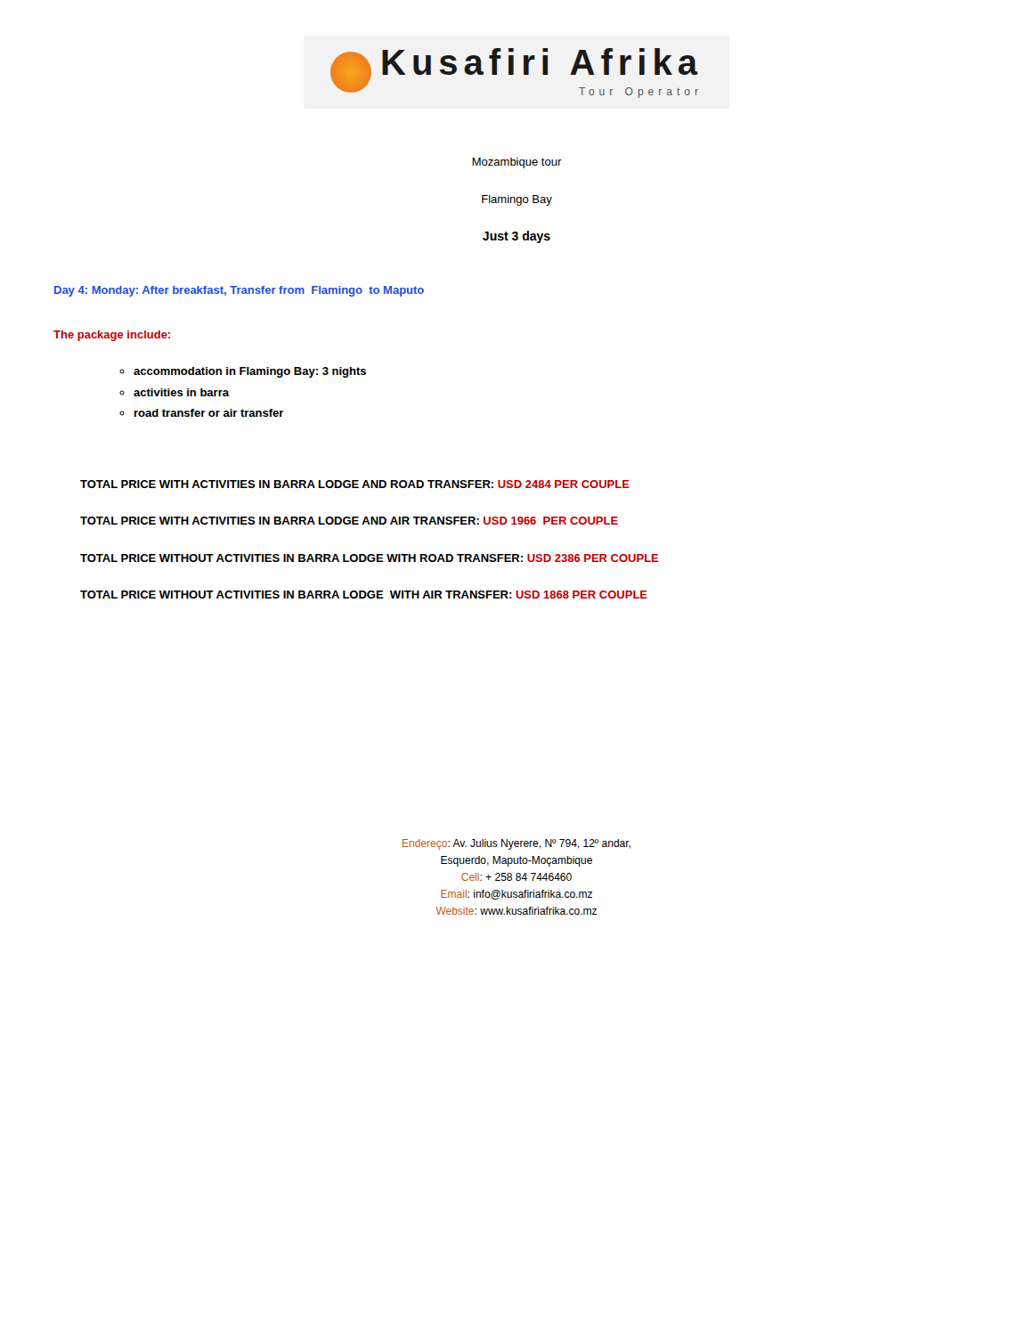Kusafiri Afrika
Tour Operator
Mozambique tour
Flamingo Bay
Just 3 days
Day 4: Monday: After breakfast, Transfer from Flamingo to Maputo
The package include:
accommodation in Flamingo Bay: 3 nights
activities in barra
road transfer or air transfer
TOTAL PRICE WITH ACTIVITIES IN BARRA LODGE AND ROAD TRANSFER: USD 2484 PER COUPLE
TOTAL PRICE WITH ACTIVITIES IN BARRA LODGE AND AIR TRANSFER: USD 1966 PER COUPLE
TOTAL PRICE WITHOUT ACTIVITIES IN BARRA LODGE WITH ROAD TRANSFER: USD 2386 PER COUPLE
TOTAL PRICE WITHOUT ACTIVITIES IN BARRA LODGE WITH AIR TRANSFER: USD 1868 PER COUPLE
Endereço: Av. Julius Nyerere, Nº 794, 12º andar,
Esquerdo, Maputo-Moçambique
Cell: + 258 84 7446460
Email: info@kusafiriafrika.co.mz
Website: www.kusafiriafrika.co.mz